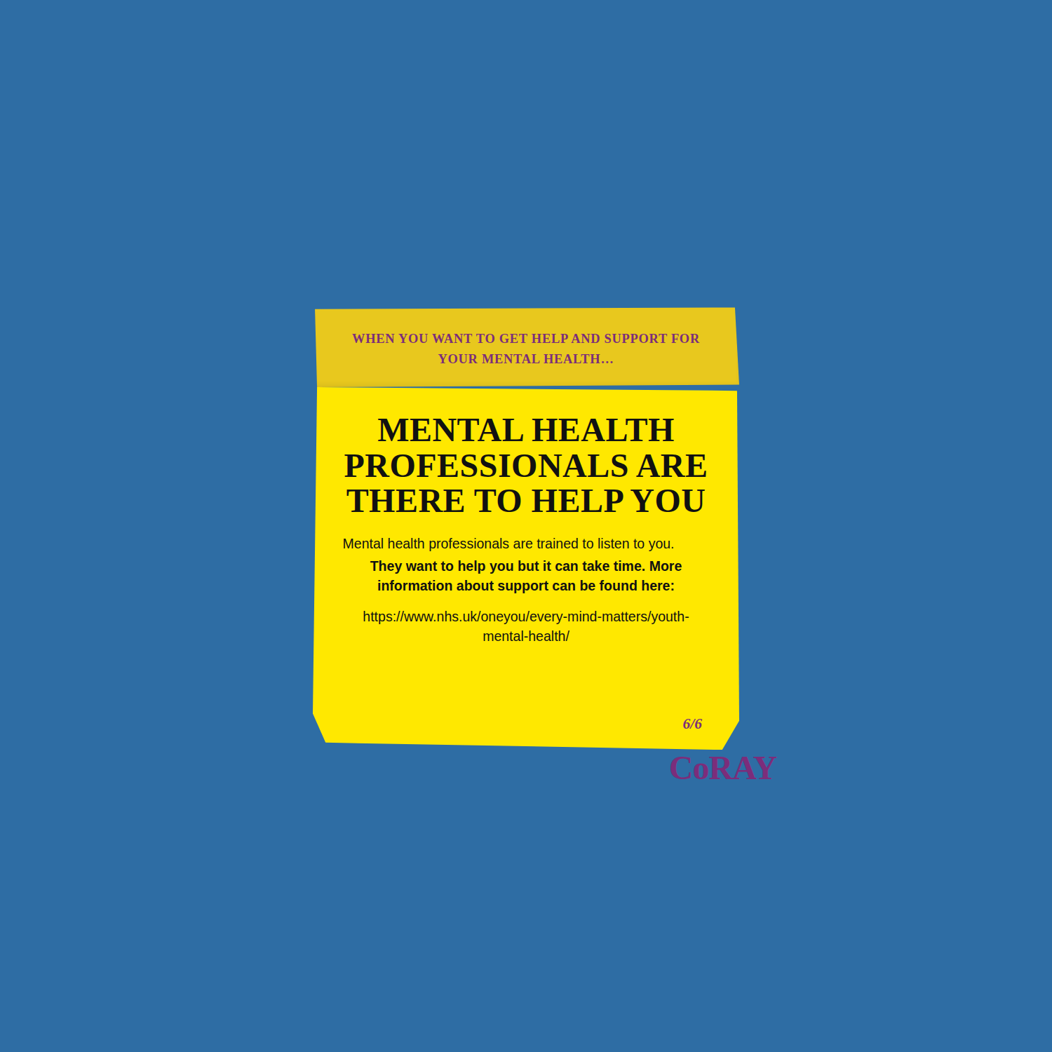When you want to get help and support for your mental health…
Mental health professionals are there to help you
Mental health professionals are trained to listen to you. They want to help you but it can take time. More information about support can be found here:
https://www.nhs.uk/oneyou/every-mind-matters/youth-mental-health/
6/6
Co RAY